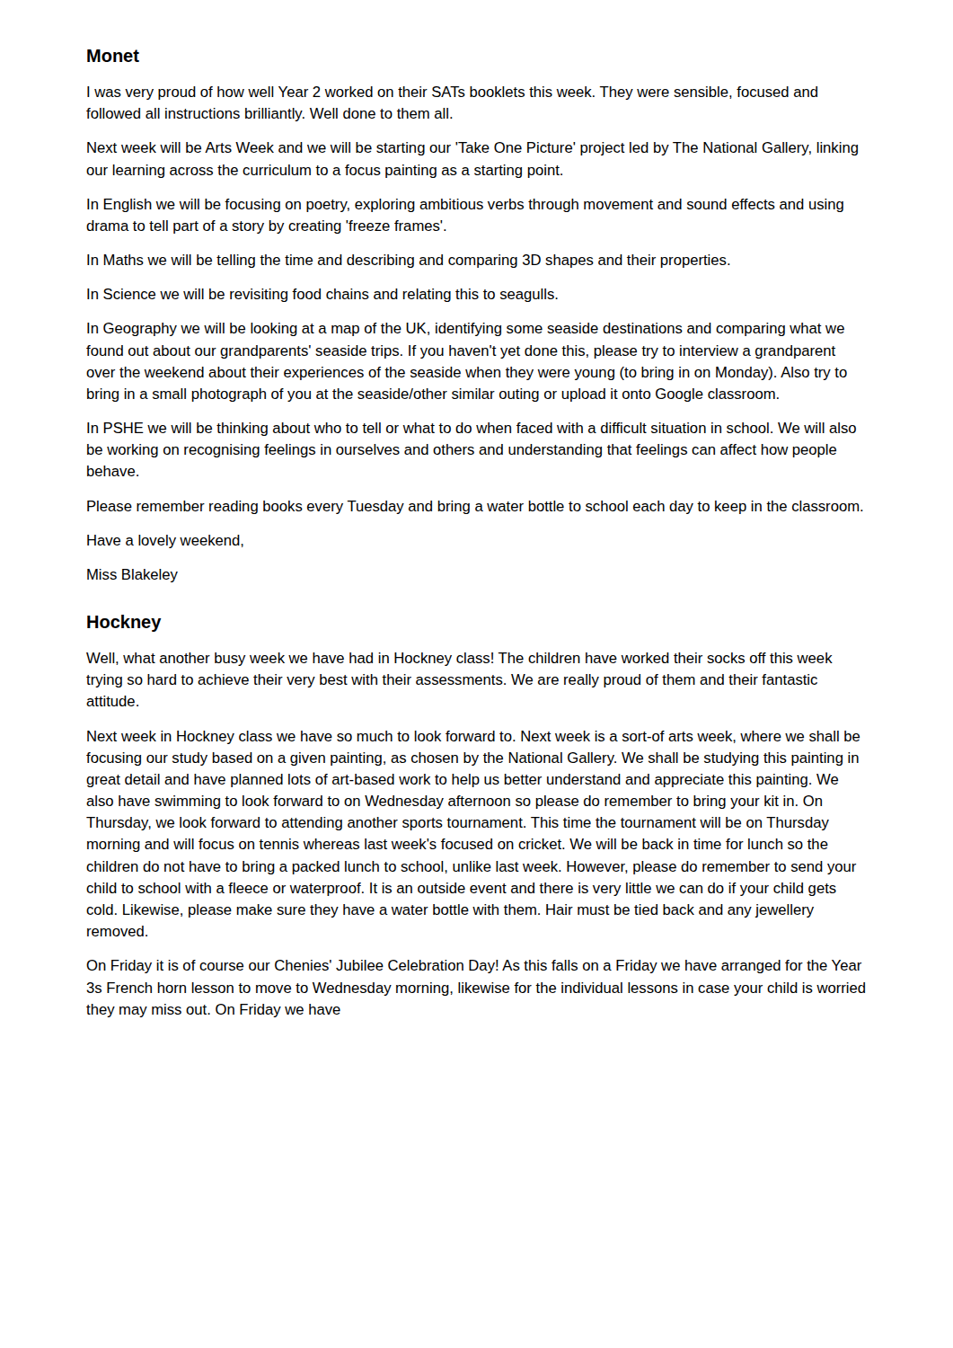Monet
I was very proud of how well Year 2 worked on their SATs booklets this week. They were sensible, focused and followed all instructions brilliantly. Well done to them all.
Next week will be Arts Week and we will be starting our 'Take One Picture' project led by The National Gallery, linking our learning across the curriculum to a focus painting as a starting point.
In English we will be focusing on poetry, exploring ambitious verbs through movement and sound effects and using drama to tell part of a story by creating 'freeze frames'.
In Maths we will be telling the time and describing and comparing 3D shapes and their properties.
In Science we will be revisiting food chains and relating this to seagulls.
In Geography we will be looking at a map of the UK, identifying some seaside destinations and comparing what we found out about our grandparents' seaside trips. If you haven't yet done this, please try to interview a grandparent over the weekend about their experiences of the seaside when they were young (to bring in on Monday). Also try to bring in a small photograph of you at the seaside/other similar outing or upload it onto Google classroom.
In PSHE we will be thinking about who to tell or what to do when faced with a difficult situation in school. We will also be working on recognising feelings in ourselves and others and understanding that feelings can affect how people behave.
Please remember reading books every Tuesday and bring a water bottle to school each day to keep in the classroom.
Have a lovely weekend,
Miss Blakeley
Hockney
Well, what another busy week we have had in Hockney class! The children have worked their socks off this week trying so hard to achieve their very best with their assessments. We are really proud of them and their fantastic attitude.
Next week in Hockney class we have so much to look forward to. Next week is a sort-of arts week, where we shall be focusing our study based on a given painting, as chosen by the National Gallery. We shall be studying this painting in great detail and have planned lots of art-based work to help us better understand and appreciate this painting. We also have swimming to look forward to on Wednesday afternoon so please do remember to bring your kit in. On Thursday, we look forward to attending another sports tournament. This time the tournament will be on Thursday morning and will focus on tennis whereas last week's focused on cricket. We will be back in time for lunch so the children do not have to bring a packed lunch to school, unlike last week. However, please do remember to send your child to school with a fleece or waterproof. It is an outside event and there is very little we can do if your child gets cold. Likewise, please make sure they have a water bottle with them. Hair must be tied back and any jewellery removed.
On Friday it is of course our Chenies' Jubilee Celebration Day! As this falls on a Friday we have arranged for the Year 3s French horn lesson to move to Wednesday morning, likewise for the individual lessons in case your child is worried they may miss out. On Friday we have